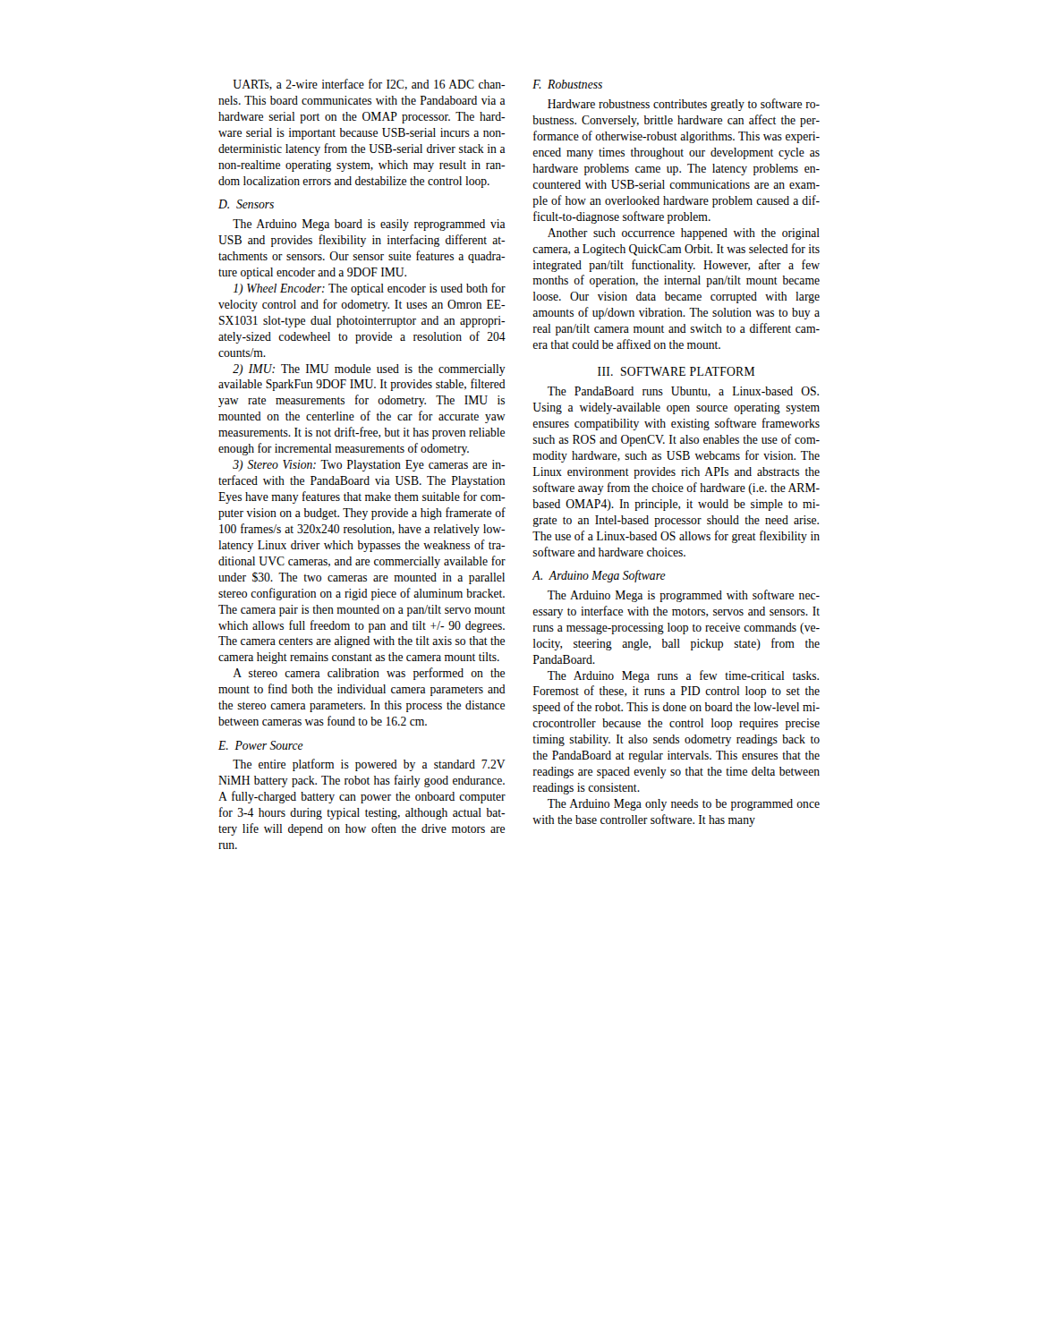UARTs, a 2-wire interface for I2C, and 16 ADC channels. This board communicates with the Pandaboard via a hardware serial port on the OMAP processor. The hardware serial is important because USB-serial incurs a non-deterministic latency from the USB-serial driver stack in a non-realtime operating system, which may result in random localization errors and destabilize the control loop.
D. Sensors
The Arduino Mega board is easily reprogrammed via USB and provides flexibility in interfacing different attachments or sensors. Our sensor suite features a quadrature optical encoder and a 9DOF IMU.
1) Wheel Encoder: The optical encoder is used both for velocity control and for odometry. It uses an Omron EE-SX1031 slot-type dual photointerruptor and an appropriately-sized codewheel to provide a resolution of 204 counts/m.
2) IMU: The IMU module used is the commercially available SparkFun 9DOF IMU. It provides stable, filtered yaw rate measurements for odometry. The IMU is mounted on the centerline of the car for accurate yaw measurements. It is not drift-free, but it has proven reliable enough for incremental measurements of odometry.
3) Stereo Vision: Two Playstation Eye cameras are interfaced with the PandaBoard via USB. The Playstation Eyes have many features that make them suitable for computer vision on a budget. They provide a high framerate of 100 frames/s at 320x240 resolution, have a relatively low-latency Linux driver which bypasses the weakness of traditional UVC cameras, and are commercially available for under $30. The two cameras are mounted in a parallel stereo configuration on a rigid piece of aluminum bracket. The camera pair is then mounted on a pan/tilt servo mount which allows full freedom to pan and tilt +/- 90 degrees. The camera centers are aligned with the tilt axis so that the camera height remains constant as the camera mount tilts.
A stereo camera calibration was performed on the mount to find both the individual camera parameters and the stereo camera parameters. In this process the distance between cameras was found to be 16.2 cm.
E. Power Source
The entire platform is powered by a standard 7.2V NiMH battery pack. The robot has fairly good endurance. A fully-charged battery can power the onboard computer for 3-4 hours during typical testing, although actual battery life will depend on how often the drive motors are run.
F. Robustness
Hardware robustness contributes greatly to software robustness. Conversely, brittle hardware can affect the performance of otherwise-robust algorithms. This was experienced many times throughout our development cycle as hardware problems came up. The latency problems encountered with USB-serial communications are an example of how an overlooked hardware problem caused a difficult-to-diagnose software problem.
Another such occurrence happened with the original camera, a Logitech QuickCam Orbit. It was selected for its integrated pan/tilt functionality. However, after a few months of operation, the internal pan/tilt mount became loose. Our vision data became corrupted with large amounts of up/down vibration. The solution was to buy a real pan/tilt camera mount and switch to a different camera that could be affixed on the mount.
III. Software Platform
The PandaBoard runs Ubuntu, a Linux-based OS. Using a widely-available open source operating system ensures compatibility with existing software frameworks such as ROS and OpenCV. It also enables the use of commodity hardware, such as USB webcams for vision. The Linux environment provides rich APIs and abstracts the software away from the choice of hardware (i.e. the ARM-based OMAP4). In principle, it would be simple to migrate to an Intel-based processor should the need arise. The use of a Linux-based OS allows for great flexibility in software and hardware choices.
A. Arduino Mega Software
The Arduino Mega is programmed with software necessary to interface with the motors, servos and sensors. It runs a message-processing loop to receive commands (velocity, steering angle, ball pickup state) from the PandaBoard.
The Arduino Mega runs a few time-critical tasks. Foremost of these, it runs a PID control loop to set the speed of the robot. This is done on board the low-level microcontroller because the control loop requires precise timing stability. It also sends odometry readings back to the PandaBoard at regular intervals. This ensures that the readings are spaced evenly so that the time delta between readings is consistent.
The Arduino Mega only needs to be programmed once with the base controller software. It has many